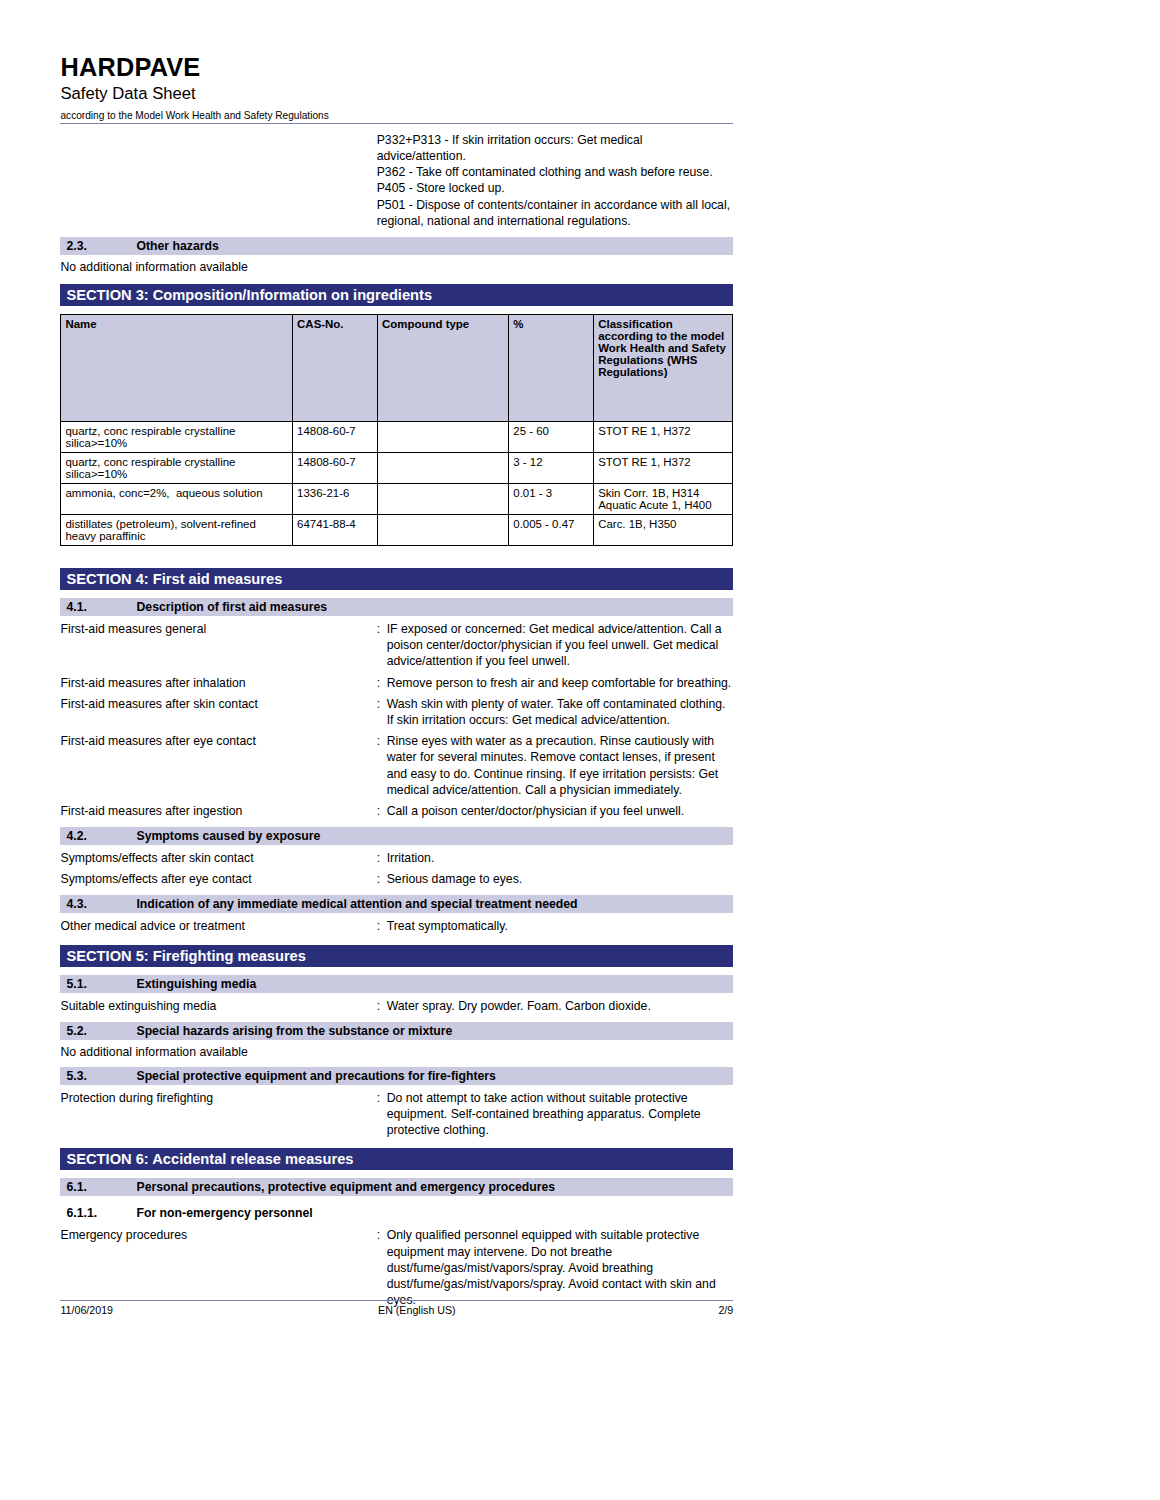HARDPAVE
Safety Data Sheet
according to the Model Work Health and Safety Regulations
P332+P313 - If skin irritation occurs: Get medical advice/attention.
P362 - Take off contaminated clothing and wash before reuse.
P405 - Store locked up.
P501 - Dispose of contents/container in accordance with all local, regional, national and international regulations.
2.3. Other hazards
No additional information available
SECTION 3: Composition/Information on ingredients
| Name | CAS-No. | Compound type | % | Classification according to the model Work Health and Safety Regulations (WHS Regulations) |
| --- | --- | --- | --- | --- |
| quartz, conc respirable crystalline silica>=10% | 14808-60-7 | | 25 - 60 | STOT RE 1, H372 |
| quartz, conc respirable crystalline silica>=10% | 14808-60-7 | | 3 - 12 | STOT RE 1, H372 |
| ammonia, conc=2%, aqueous solution | 1336-21-6 | | 0.01 - 3 | Skin Corr. 1B, H314 Aquatic Acute 1, H400 |
| distillates (petroleum), solvent-refined heavy paraffinic | 64741-88-4 | | 0.005 - 0.47 | Carc. 1B, H350 |
SECTION 4: First aid measures
4.1. Description of first aid measures
First-aid measures general
:
IF exposed or concerned: Get medical advice/attention. Call a poison center/doctor/physician if you feel unwell. Get medical advice/attention if you feel unwell.
First-aid measures after inhalation
:
Remove person to fresh air and keep comfortable for breathing.
First-aid measures after skin contact
:
Wash skin with plenty of water. Take off contaminated clothing. If skin irritation occurs: Get medical advice/attention.
First-aid measures after eye contact
:
Rinse eyes with water as a precaution. Rinse cautiously with water for several minutes. Remove contact lenses, if present and easy to do. Continue rinsing. If eye irritation persists: Get medical advice/attention. Call a physician immediately.
First-aid measures after ingestion
:
Call a poison center/doctor/physician if you feel unwell.
4.2. Symptoms caused by exposure
Symptoms/effects after skin contact
:
Irritation.
Symptoms/effects after eye contact
:
Serious damage to eyes.
4.3. Indication of any immediate medical attention and special treatment needed
Other medical advice or treatment
:
Treat symptomatically.
SECTION 5: Firefighting measures
5.1. Extinguishing media
Suitable extinguishing media
:
Water spray. Dry powder. Foam. Carbon dioxide.
5.2. Special hazards arising from the substance or mixture
No additional information available
5.3. Special protective equipment and precautions for fire-fighters
Protection during firefighting
:
Do not attempt to take action without suitable protective equipment. Self-contained breathing apparatus. Complete protective clothing.
SECTION 6: Accidental release measures
6.1. Personal precautions, protective equipment and emergency procedures
6.1.1. For non-emergency personnel
Emergency procedures
:
Only qualified personnel equipped with suitable protective equipment may intervene. Do not breathe dust/fume/gas/mist/vapors/spray. Avoid breathing dust/fume/gas/mist/vapors/spray. Avoid contact with skin and eyes.
11/06/2019
EN (English US)
2/9